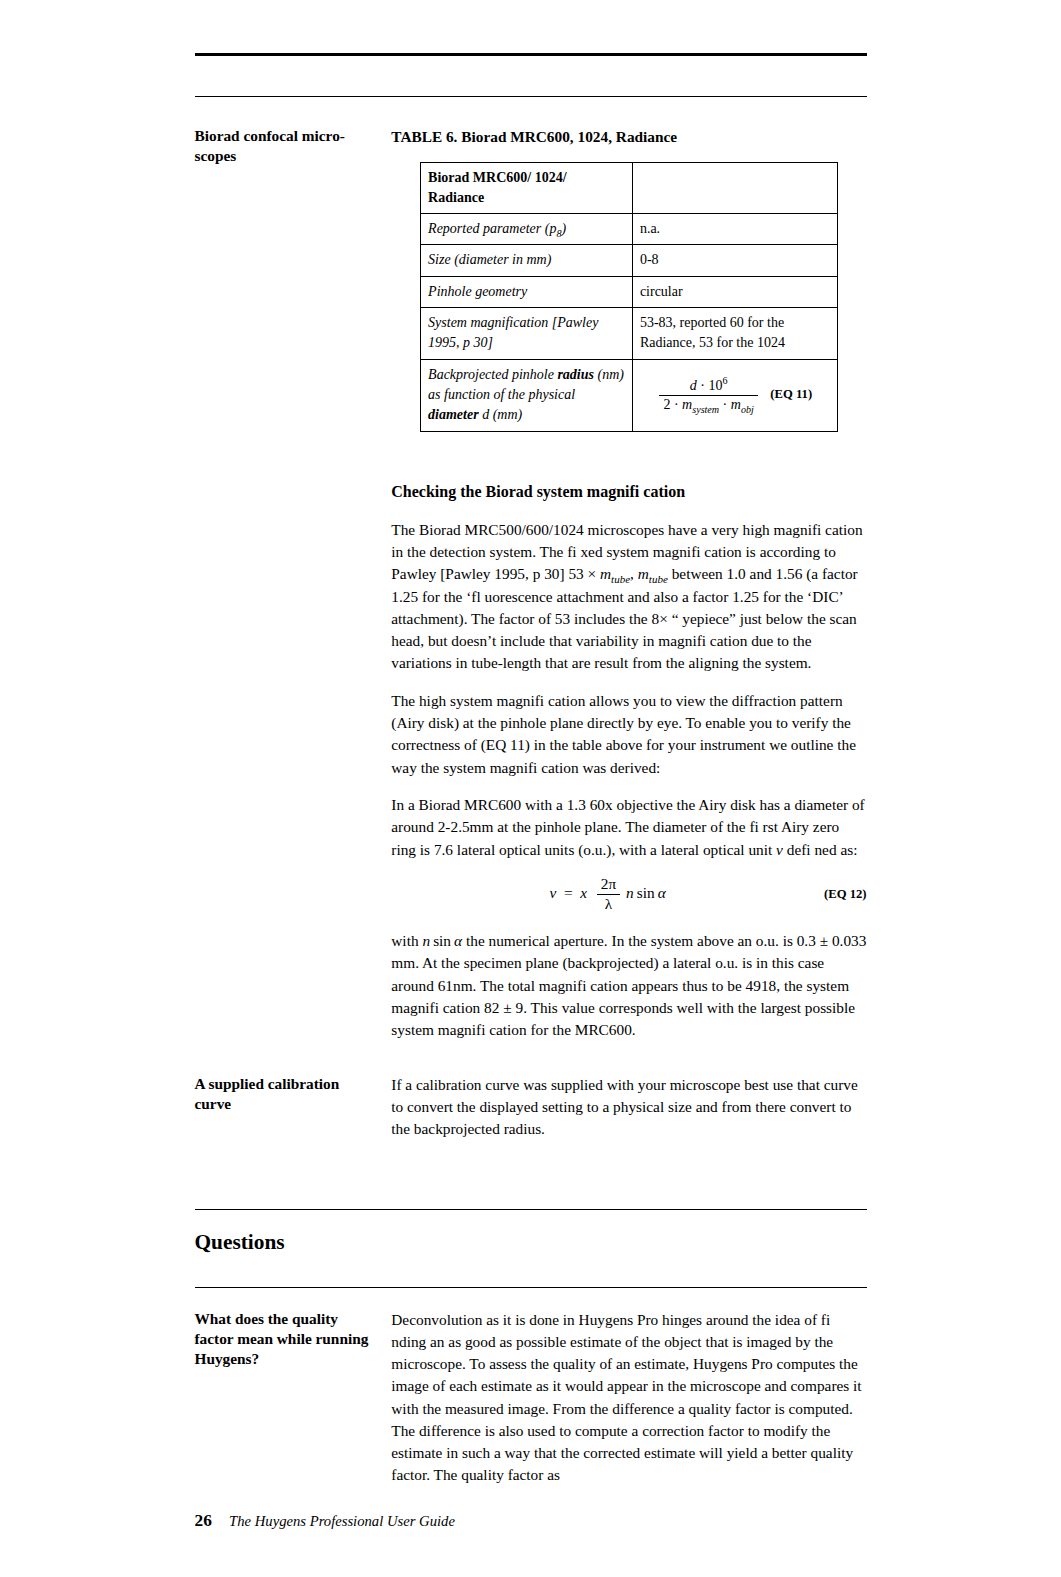Biorad confocal micro­scopes
TABLE 6. Biorad MRC600, 1024, Radiance
| Biorad MRC600/ 1024/ Radiance | |
| Reported parameter ( p 8 ) | n.a. |
| Size (diameter in mm) | 0-8 |
| Pinhole geometry | circular |
| System magnification [Pawley 1995, p 30] | 53-83, reported 60 for the Radiance, 53 for the 1024 |
| Backprojected pinhole radius (nm) as function of the physical diameter d (mm) | d · 10 6 2 · m system · m obj (EQ 11) |
Checking the Biorad system magnifi cation
The Biorad MRC500/600/1024 microscopes have a very high magnifi cation in the detection system. The fi xed system magnifi cation is according to Pawley [Pawley 1995, p 30] 53 × mtube, mtube between 1.0 and 1.56 (a factor 1.25 for the ‘fl uorescence attachment and also a factor 1.25 for the ‘DIC’ attachment). The factor of 53 includes the 8× “ yepiece” just below the scan head, but doesn’t include that variability in magnifi cation due to the variations in tube-length that are result from the aligning the system.
The high system magnifi cation allows you to view the diffraction pattern (Airy disk) at the pinhole plane directly by eye. To enable you to verify the correctness of (EQ 11) in the table above for your instrument we outline the way the system magnifi cation was derived:
In a Biorad MRC600 with a 1.3 60x objective the Airy disk has a diameter of around 2-2.5mm at the pinhole plane. The diameter of the fi rst Airy zero ring is 7.6 lateral optical units (o.u.), with a lateral optical unit v defi ned as:
v = x 2π λ n sin α (EQ 12)
with n sin α the numerical aperture. In the system above an o.u. is 0.3 ± 0.033 mm. At the specimen plane (backprojected) a lateral o.u. is in this case around 61nm. The total magnifi cation appears thus to be 4918, the system magnifi cation 82 ± 9. This value corresponds well with the largest possible system magnifi cation for the MRC600.
A supplied calibration curve
If a calibration curve was supplied with your microscope best use that curve to convert the displayed setting to a physical size and from there convert to the backprojected radius.
Questions
What does the quality factor mean while run­ning Huygens?
Deconvolution as it is done in Huygens Pro hinges around the idea of fi nding an as good as possible estimate of the object that is imaged by the microscope. To assess the quality of an estimate, Huygens Pro computes the image of each estimate as it would appear in the microscope and compares it with the measured image. From the difference a quality factor is computed. The difference is also used to compute a correction factor to modify the estimate in such a way that the corrected estimate will yield a better quality factor. The quality factor as
26 The Huygens Professional User Guide